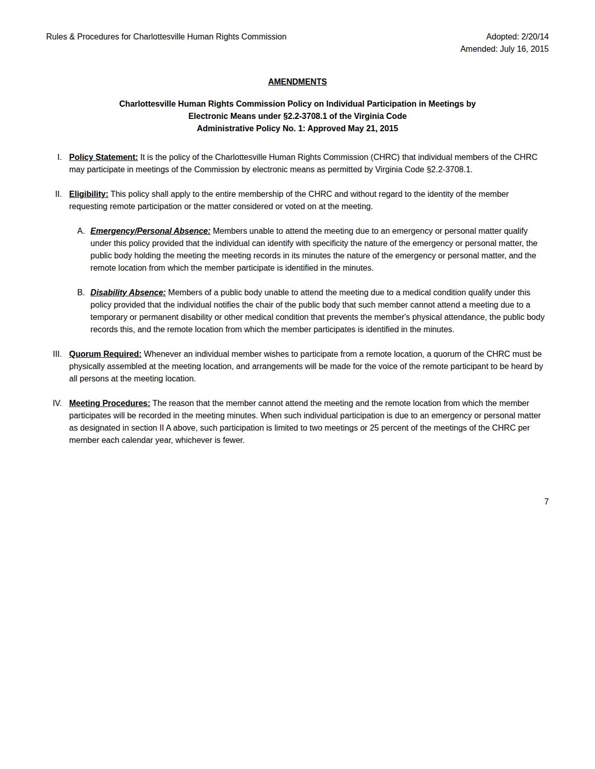Rules & Procedures for Charlottesville Human Rights Commission Adopted: 2/20/14
Amended: July 16, 2015
AMENDMENTS
Charlottesville Human Rights Commission Policy on Individual Participation in Meetings by Electronic Means under §2.2-3708.1 of the Virginia Code
Administrative Policy No. 1: Approved May 21, 2015
Policy Statement: It is the policy of the Charlottesville Human Rights Commission (CHRC) that individual members of the CHRC may participate in meetings of the Commission by electronic means as permitted by Virginia Code §2.2-3708.1.
Eligibility: This policy shall apply to the entire membership of the CHRC and without regard to the identity of the member requesting remote participation or the matter considered or voted on at the meeting.
Emergency/Personal Absence: Members unable to attend the meeting due to an emergency or personal matter qualify under this policy provided that the individual can identify with specificity the nature of the emergency or personal matter, the public body holding the meeting the meeting records in its minutes the nature of the emergency or personal matter, and the remote location from which the member participate is identified in the minutes.
Disability Absence: Members of a public body unable to attend the meeting due to a medical condition qualify under this policy provided that the individual notifies the chair of the public body that such member cannot attend a meeting due to a temporary or permanent disability or other medical condition that prevents the member's physical attendance, the public body records this, and the remote location from which the member participates is identified in the minutes.
Quorum Required: Whenever an individual member wishes to participate from a remote location, a quorum of the CHRC must be physically assembled at the meeting location, and arrangements will be made for the voice of the remote participant to be heard by all persons at the meeting location.
Meeting Procedures: The reason that the member cannot attend the meeting and the remote location from which the member participates will be recorded in the meeting minutes. When such individual participation is due to an emergency or personal matter as designated in section II A above, such participation is limited to two meetings or 25 percent of the meetings of the CHRC per member each calendar year, whichever is fewer.
7